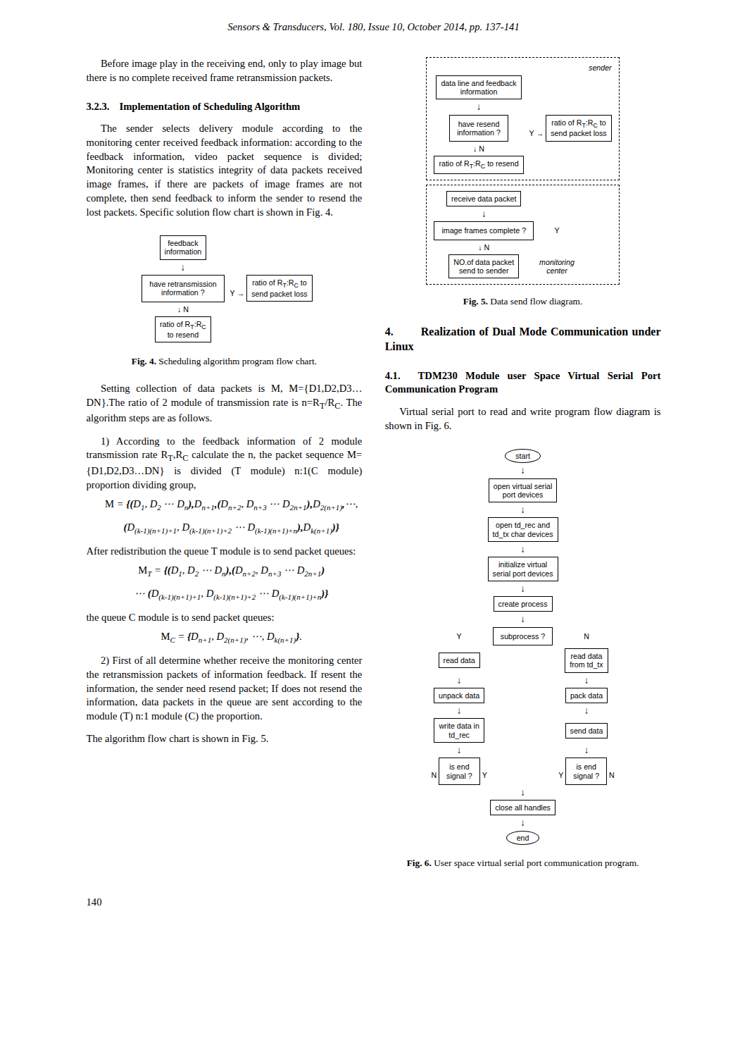Sensors & Transducers, Vol. 180, Issue 10, October 2014, pp. 137-141
Before image play in the receiving end, only to play image but there is no complete received frame retransmission packets.
3.2.3. Implementation of Scheduling Algorithm
The sender selects delivery module according to the monitoring center received feedback information: according to the feedback information, video packet sequence is divided; Monitoring center is statistics integrity of data packets received image frames, if there are packets of image frames are not complete, then send feedback to inform the sender to resend the lost packets. Specific solution flow chart is shown in Fig. 4.
| | feedback information | |
| | have retransmission information ? | Y → ratio of R T :R C to send packet loss |
| | ↓ N | |
| | ratio of R T :R C to resend | |
Fig. 4. Scheduling algorithm program flow chart.
Setting collection of data packets is M, M={D1,D2,D3…DN}.The ratio of 2 module of transmission rate is n=RT/RC. The algorithm steps are as follows.
1) According to the feedback information of 2 module transmission rate RT,RC calculate the n, the packet sequence M={D1,D2,D3…DN} is divided (T module) n:1(C module) proportion dividing group,
M = {(D1, D2 ⋯ Dn), Dn+1,(Dn+2, Dn+3 ⋯ D2n+1), D2(n+1),⋯,
(D(k-1)(n+1)+1, D(k-1)(n+1)+2 ⋯ D(k-1)(n+1)+n), Dk(n+1))}
After redistribution the queue T module is to send packet queues:
MT = {(D1, D2 ⋯ Dn),(Dn+2, Dn+3 ⋯ D2n+1)
⋯ (D(k-1)(n+1)+1, D(k-1)(n+1)+2 ⋯ D(k-1)(n+1)+n)}
the queue C module is to send packet queues:
MC = {Dn+1, D2(n+1), ⋯, Dk(n+1)}.
2) First of all determine whether receive the monitoring center the retransmission packets of information feedback. If resent the information, the sender need resend packet; If does not resend the information, data packets in the queue are sent according to the module (T) n:1 module (C) the proportion.
The algorithm flow chart is shown in Fig. 5.
| sender |
| data line and feedback information | |
| have resend information ? | Y → ratio of R T :R C to send packet loss |
| ↓ N | |
| ratio of R T :R C to resend | |
| receive data packet | |
| image frames complete ? | Y |
| ↓ N | |
| NO.of data packet send to sender | monitoring center |
Fig. 5. Data send flow diagram.
4. Realization of Dual Mode Communication under Linux
4.1. TDM230 Module user Space Virtual Serial Port Communication Program
Virtual serial port to read and write program flow diagram is shown in Fig. 6.
| start |
| open virtual serial port devices |
| open td_rec and td_tx char devices |
| initialize virtual serial port devices |
| create process |
| Y | subprocess ? | N |
| read data | | read data from td_tx |
| unpack data | | pack data |
| write data in td_rec | | send data |
| N is end signal ? Y | | Y is end signal ? N |
| close all handles |
| end |
Fig. 6. User space virtual serial port communication program.
140